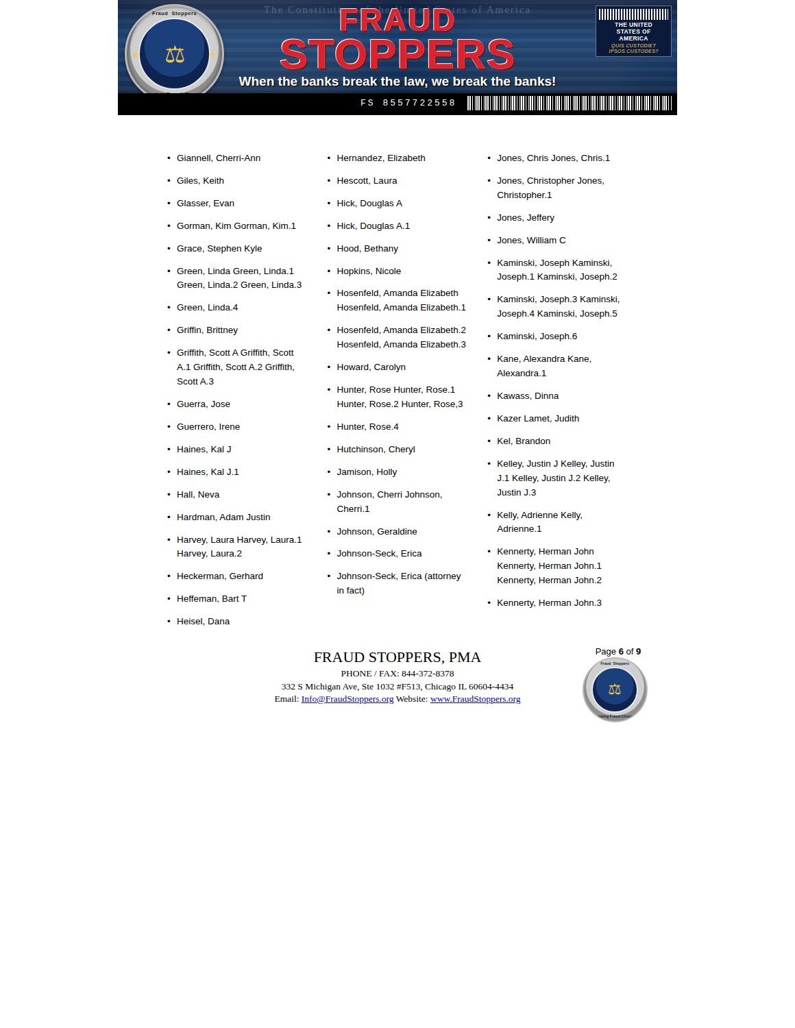The Constitution of the United States of America
FRAUD STOPPERS
When the banks break the law, we break the banks!
Fraud Stoppers Stopping Fraud-Closures
★ ★
THE UNITED
STATES OF
AMERICA
QUIS CUSTODIET
IPSOS CUSTODES?
FS 8557722558
Giannell, Cherri-Ann
Giles, Keith
Glasser, Evan
Gorman, Kim Gorman, Kim.1
Grace, Stephen Kyle
Green, Linda Green, Linda.1 Green, Linda.2 Green, Linda.3
Green, Linda.4
Griffin, Brittney
Griffith, Scott A Griffith, Scott A.1 Griffith, Scott A.2 Griffith, Scott A.3
Guerra, Jose
Guerrero, Irene
Haines, Kal J
Haines, Kal J.1
Hall, Neva
Hardman, Adam Justin
Harvey, Laura Harvey, Laura.1 Harvey, Laura.2
Heckerman, Gerhard
Heffeman, Bart T
Heisel, Dana
Hernandez, Elizabeth
Hescott, Laura
Hick, Douglas A
Hick, Douglas A.1
Hood, Bethany
Hopkins, Nicole
Hosenfeld, Amanda Elizabeth Hosenfeld, Amanda Elizabeth.1
Hosenfeld, Amanda Elizabeth.2 Hosenfeld, Amanda Elizabeth.3
Howard, Carolyn
Hunter, Rose Hunter, Rose.1 Hunter, Rose.2 Hunter, Rose,3
Hunter, Rose.4
Hutchinson, Cheryl
Jamison, Holly
Johnson, Cherri Johnson, Cherri.1
Johnson, Geraldine
Johnson-Seck, Erica
Johnson-Seck, Erica (attorney in fact)
Jones, Chris Jones, Chris.1
Jones, Christopher Jones, Christopher.1
Jones, Jeffery
Jones, William C
Kaminski, Joseph Kaminski, Joseph.1 Kaminski, Joseph.2
Kaminski, Joseph.3 Kaminski, Joseph.4 Kaminski, Joseph.5
Kaminski, Joseph.6
Kane, Alexandra Kane, Alexandra.1
Kawass, Dinna
Kazer Lamet, Judith
Kel, Brandon
Kelley, Justin J Kelley, Justin J.1 Kelley, Justin J.2 Kelley, Justin J.3
Kelly, Adrienne Kelly, Adrienne.1
Kennerty, Herman John Kennerty, Herman John.1 Kennerty, Herman John.2
Kennerty, Herman John.3
Page 6 of 9
FRAUD STOPPERS, PMA
PHONE / FAX: 844-372-8378
332 S Michigan Ave, Ste 1032 #F513, Chicago IL 60604-4434
Email: Info@FraudStoppers.org Website: www.FraudStoppers.org
Fraud Stoppers Stopping Fraud-Closures